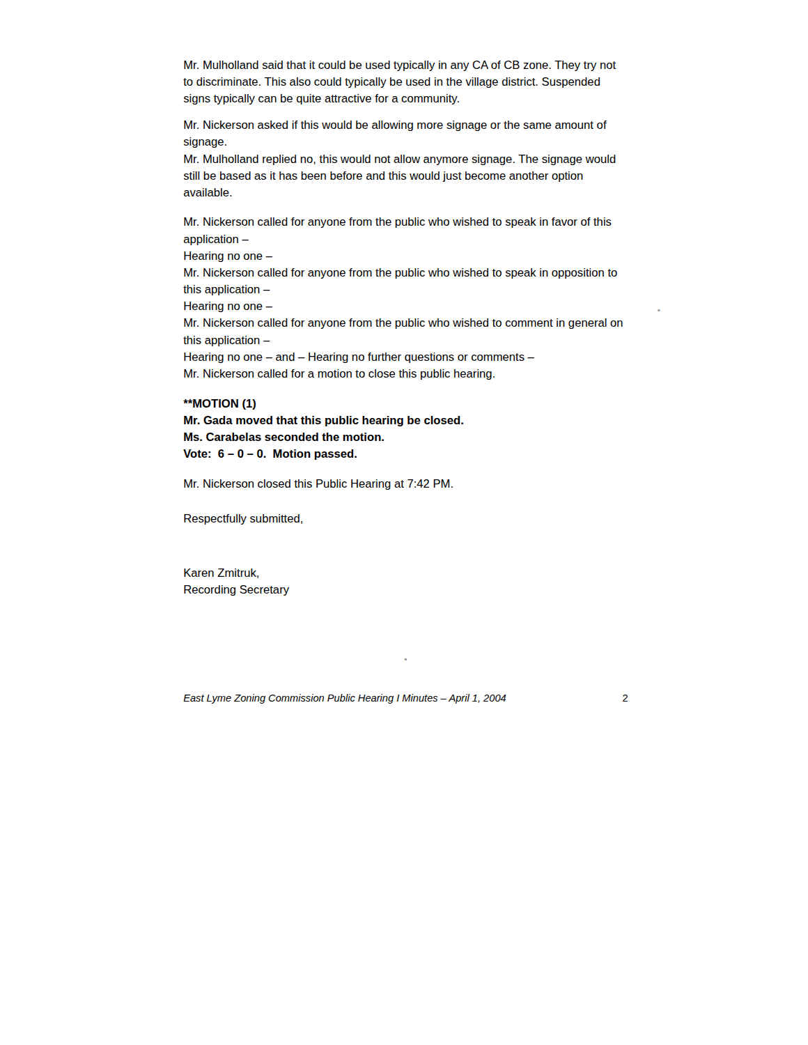Mr. Mulholland said that it could be used typically in any CA of CB zone. They try not to discriminate. This also could typically be used in the village district. Suspended signs typically can be quite attractive for a community.
Mr. Nickerson asked if this would be allowing more signage or the same amount of signage.
Mr. Mulholland replied no, this would not allow anymore signage. The signage would still be based as it has been before and this would just become another option available.
Mr. Nickerson called for anyone from the public who wished to speak in favor of this application –
Hearing no one –
Mr. Nickerson called for anyone from the public who wished to speak in opposition to this application –
Hearing no one –
Mr. Nickerson called for anyone from the public who wished to comment in general on this application –
Hearing no one – and – Hearing no further questions or comments –
Mr. Nickerson called for a motion to close this public hearing.
**MOTION (1)
Mr. Gada moved that this public hearing be closed.
Ms. Carabelas seconded the motion.
Vote: 6 – 0 – 0. Motion passed.
Mr. Nickerson closed this Public Hearing at 7:42 PM.
Respectfully submitted,
Karen Zmitruk,
Recording Secretary
▪
▪
East Lyme Zoning Commission Public Hearing I Minutes – April 1, 2004 2